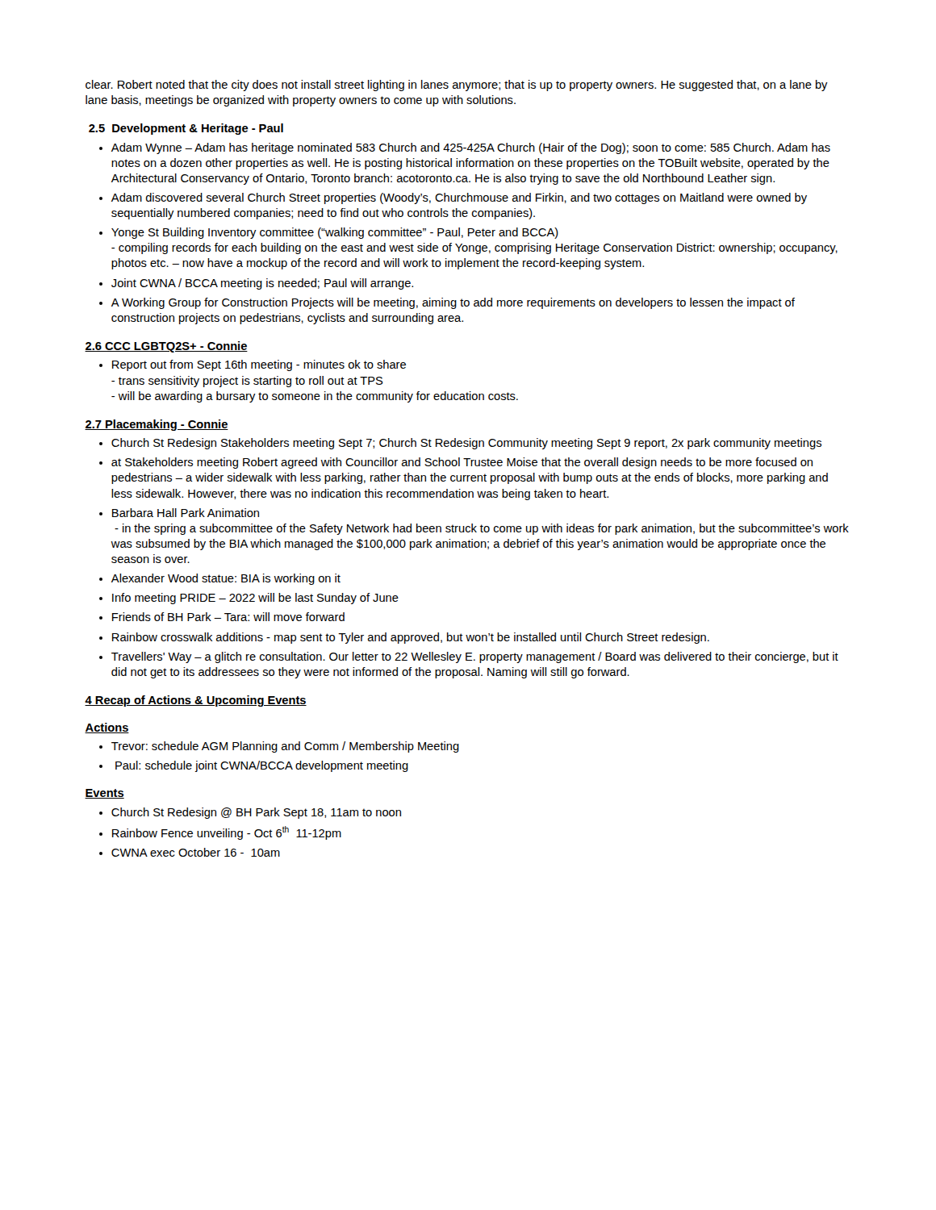clear. Robert noted that the city does not install street lighting in lanes anymore; that is up to property owners. He suggested that, on a lane by lane basis, meetings be organized with property owners to come up with solutions.
2.5 Development & Heritage - Paul
Adam Wynne – Adam has heritage nominated 583 Church and 425-425A Church (Hair of the Dog); soon to come: 585 Church. Adam has notes on a dozen other properties as well. He is posting historical information on these properties on the TOBuilt website, operated by the Architectural Conservancy of Ontario, Toronto branch: acotoronto.ca. He is also trying to save the old Northbound Leather sign.
Adam discovered several Church Street properties (Woody’s, Churchmouse and Firkin, and two cottages on Maitland were owned by sequentially numbered companies; need to find out who controls the companies).
Yonge St Building Inventory committee (“walking committee” - Paul, Peter and BCCA)- compiling records for each building on the east and west side of Yonge, comprising Heritage Conservation District: ownership; occupancy, photos etc. – now have a mockup of the record and will work to implement the record-keeping system.
Joint CWNA / BCCA meeting is needed; Paul will arrange.
A Working Group for Construction Projects will be meeting, aiming to add more requirements on developers to lessen the impact of construction projects on pedestrians, cyclists and surrounding area.
2.6 CCC LGBTQ2S+ - Connie
Report out from Sept 16th meeting - minutes ok to share- trans sensitivity project is starting to roll out at TPS- will be awarding a bursary to someone in the community for education costs.
2.7 Placemaking - Connie
Church St Redesign Stakeholders meeting Sept 7; Church St Redesign Community meeting Sept 9 report, 2x park community meetings
at Stakeholders meeting Robert agreed with Councillor and School Trustee Moise that the overall design needs to be more focused on pedestrians – a wider sidewalk with less parking, rather than the current proposal with bump outs at the ends of blocks, more parking and less sidewalk. However, there was no indication this recommendation was being taken to heart.
Barbara Hall Park Animation - in the spring a subcommittee of the Safety Network had been struck to come up with ideas for park animation, but the subcommittee’s work was subsumed by the BIA which managed the $100,000 park animation; a debrief of this year’s animation would be appropriate once the season is over.
Alexander Wood statue: BIA is working on it
Info meeting PRIDE – 2022 will be last Sunday of June
Friends of BH Park – Tara: will move forward
Rainbow crosswalk additions - map sent to Tyler and approved, but won’t be installed until Church Street redesign.
Travellers' Way – a glitch re consultation. Our letter to 22 Wellesley E. property management / Board was delivered to their concierge, but it did not get to its addressees so they were not informed of the proposal. Naming will still go forward.
4 Recap of Actions & Upcoming Events
Actions
Trevor: schedule AGM Planning and Comm / Membership Meeting
Paul: schedule joint CWNA/BCCA development meeting
Events
Church St Redesign @ BH Park Sept 18, 11am to noon
Rainbow Fence unveiling - Oct 6th 11-12pm
CWNA exec October 16 - 10am